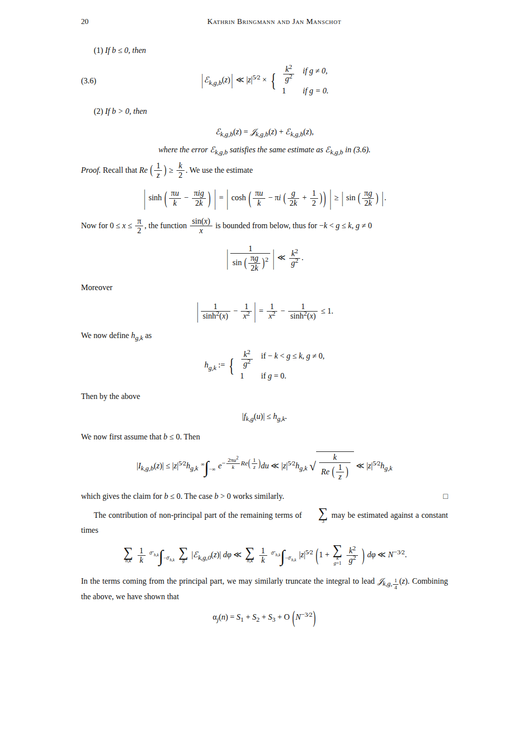20 Kathrin Bringmann and Jan Manschot
(1) If b ≤ 0, then
(3.6) |ℰk,g,b(z)| ≪ |z|5⁄2 × { k2 g2 if g ≠ 0, 1 if g = 0.
(2) If b > 0, then
ℰk,g,b(z) = 𝒥k,g,b(z) + ℰk,g,b(z),
where the error ℰk,g,b satisfies the same estimate as ℰk,g,b in (3.6).
Proof. Recall that Re (1 z) ≥ k 2. We use the estimate
| sinh (πu k − πig 2k) | = | cosh (πu k − πi (g 2k + 12)) | ≥ | sin (πg 2k) |.
Now for 0 ≤ x ≤ π 2, the function sin(x) x is bounded from below, thus for −k < g ≤ k, g ≠ 0
|1 sin (πg 2k)2| ≪ k2 g2.
Moreover
|1 sinh2(x) − 1 x2| = 1 x2 − 1 sinh2(x) ≤ 1.
We now define hg,k as
hg,k := { k2 g2 if − k < g ≤ k, g ≠ 0, 1 if g = 0.
Then by the above
|fk,g(u)| ≤ hg,k.
We now first assume that b ≤ 0. Then
|Ik,g,b(z)| ≤ |z|5⁄2hg,k ∞ ∫ −∞ e−2πu2 k Re(1 z)du ≪ |z|5⁄2hg,k √kRe (1 z) ≪ |z|5⁄2hg,k
which gives the claim for b ≤ 0. The case b > 0 works similarly. □
The contribution of non-principal part of the remaining terms of ∑3 may be estimated against a constant times
∑h,k 1 k ϑ″h,k ∫ −ϑ′h,k ∑g |ℰk,g,0(z)| dφ ≪ ∑h,k 1 k ϑ″h,k ∫ −ϑ′h,k |z|5⁄2 (1 + ∑kg=1 k2 g2 ) dφ ≪ N−3⁄2.
In the terms coming from the principal part, we may similarly truncate the integral to lead 𝒥k,g, 14(z). Combining the above, we have shown that
αj(n) = S1 + S2 + S3 + O (N−3⁄2)